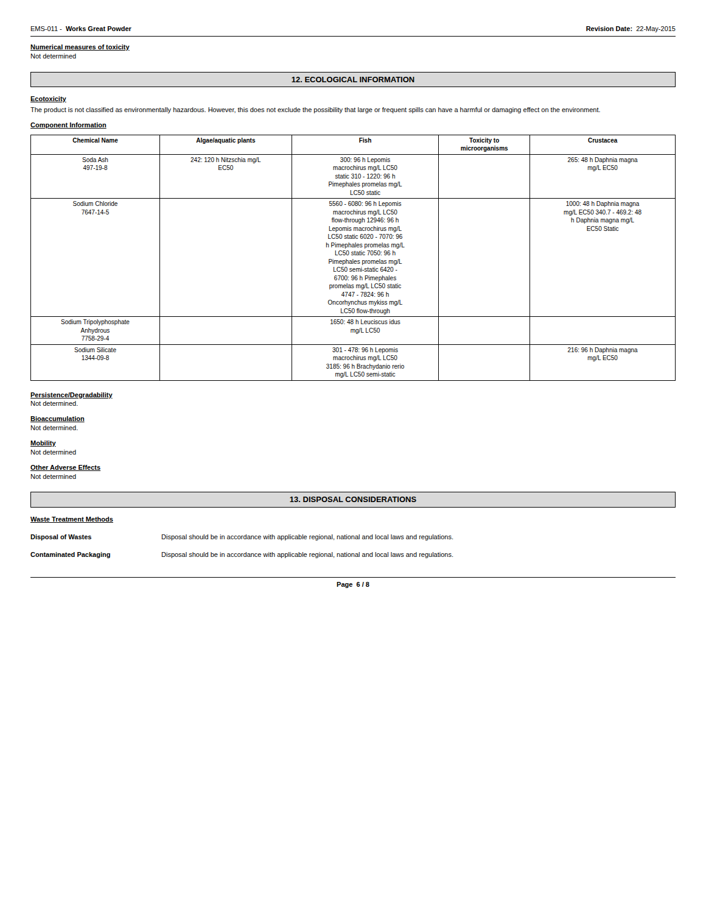EMS-011 - Works Great Powder
Revision Date: 22-May-2015
Numerical measures of toxicity
Not determined
12. ECOLOGICAL INFORMATION
Ecotoxicity
The product is not classified as environmentally hazardous. However, this does not exclude the possibility that large or frequent spills can have a harmful or damaging effect on the environment.
Component Information
| Chemical Name | Algae/aquatic plants | Fish | Toxicity to microorganisms | Crustacea |
| --- | --- | --- | --- | --- |
| Soda Ash 497-19-8 | 242: 120 h Nitzschia mg/L EC50 | 300: 96 h Lepomis macrochirus mg/L LC50 static 310 - 1220: 96 h Pimephales promelas mg/L LC50 static | | 265: 48 h Daphnia magna mg/L EC50 |
| Sodium Chloride 7647-14-5 | | 5560 - 6080: 96 h Lepomis macrochirus mg/L LC50 flow-through 12946: 96 h Lepomis macrochirus mg/L LC50 static 6020 - 7070: 96 h Pimephales promelas mg/L LC50 static 7050: 96 h Pimephales promelas mg/L LC50 semi-static 6420 - 6700: 96 h Pimephales promelas mg/L LC50 static 4747 - 7824: 96 h Oncorhynchus mykiss mg/L LC50 flow-through | | 1000: 48 h Daphnia magna mg/L EC50 340.7 - 469.2: 48 h Daphnia magna mg/L EC50 Static |
| Sodium Tripolyphosphate Anhydrous 7758-29-4 | | 1650: 48 h Leuciscus idus mg/L LC50 | | |
| Sodium Silicate 1344-09-8 | | 301 - 478: 96 h Lepomis macrochirus mg/L LC50 3185: 96 h Brachydanio rerio mg/L LC50 semi-static | | 216: 96 h Daphnia magna mg/L EC50 |
Persistence/Degradability
Not determined.
Bioaccumulation
Not determined.
Mobility
Not determined
Other Adverse Effects
Not determined
13. DISPOSAL CONSIDERATIONS
Waste Treatment Methods
Disposal of Wastes
Disposal should be in accordance with applicable regional, national and local laws and regulations.
Contaminated Packaging
Disposal should be in accordance with applicable regional, national and local laws and regulations.
Page 6 / 8